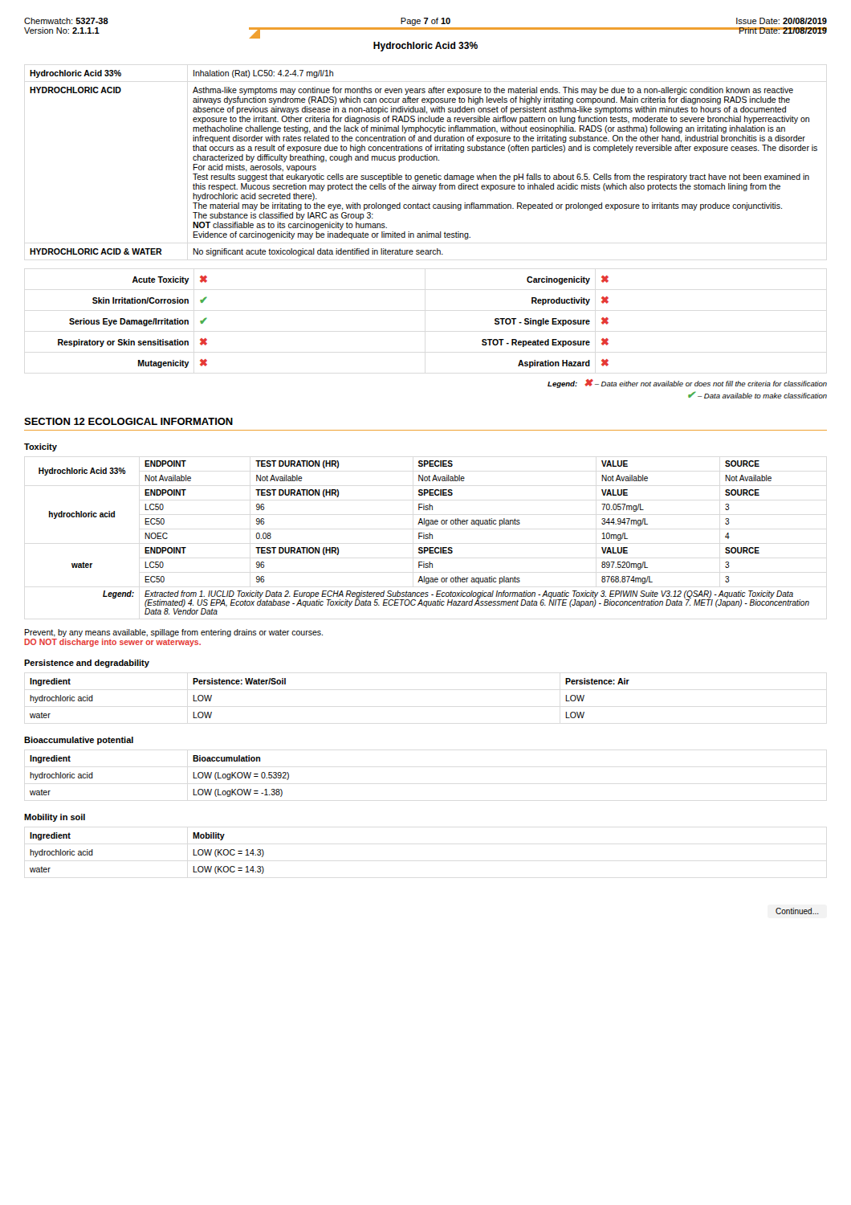Chemwatch: 5327-38
Version No: 2.1.1.1
Page 7 of 10
Hydrochloric Acid 33%
Issue Date: 20/08/2019
Print Date: 21/08/2019
| Hydrochloric Acid 33% | Inhalation (Rat) LC50: 4.2-4.7 mg/l/1h |
| HYDROCHLORIC ACID | Asthma-like symptoms may continue for months or even years after exposure to the material ends. This may be due to a non-allergic condition known as reactive airways dysfunction syndrome (RADS) which can occur after exposure to high levels of highly irritating compound. Main criteria for diagnosing RADS include the absence of previous airways disease in a non-atopic individual, with sudden onset of persistent asthma-like symptoms within minutes to hours of a documented exposure to the irritant. Other criteria for diagnosis of RADS include a reversible airflow pattern on lung function tests, moderate to severe bronchial hyperreactivity on methacholine challenge testing, and the lack of minimal lymphocytic inflammation, without eosinophilia. RADS (or asthma) following an irritating inhalation is an infrequent disorder with rates related to the concentration of and duration of exposure to the irritating substance. On the other hand, industrial bronchitis is a disorder that occurs as a result of exposure due to high concentrations of irritating substance (often particles) and is completely reversible after exposure ceases. The disorder is characterized by difficulty breathing, cough and mucus production. For acid mists, aerosols, vapours Test results suggest that eukaryotic cells are susceptible to genetic damage when the pH falls to about 6.5. Cells from the respiratory tract have not been examined in this respect. Mucous secretion may protect the cells of the airway from direct exposure to inhaled acidic mists (which also protects the stomach lining from the hydrochloric acid secreted there). The material may be irritating to the eye, with prolonged contact causing inflammation. Repeated or prolonged exposure to irritants may produce conjunctivitis. The substance is classified by IARC as Group 3: NOT classifiable as to its carcinogenicity to humans. Evidence of carcinogenicity may be inadequate or limited in animal testing. |
| HYDROCHLORIC ACID & WATER | No significant acute toxicological data identified in literature search. |
| Acute Toxicity | ✖ | Carcinogenicity | ✖ |
| Skin Irritation/Corrosion | ✔ | Reproductivity | ✖ |
| Serious Eye Damage/Irritation | ✔ | STOT - Single Exposure | ✖ |
| Respiratory or Skin sensitisation | ✖ | STOT - Repeated Exposure | ✖ |
| Mutagenicity | ✖ | Aspiration Hazard | ✖ |
Legend: ✖ – Data either not available or does not fill the criteria for classification
✔ – Data available to make classification
SECTION 12 ECOLOGICAL INFORMATION
Toxicity
| Hydrochloric Acid 33% | ENDPOINT | TEST DURATION (HR) | SPECIES | VALUE | SOURCE |
| Not Available | Not Available | Not Available | Not Available | Not Available |
| hydrochloric acid | ENDPOINT | TEST DURATION (HR) | SPECIES | VALUE | SOURCE |
| LC50 | 96 | Fish | 70.057mg/L | 3 |
| EC50 | 96 | Algae or other aquatic plants | 344.947mg/L | 3 |
| NOEC | 0.08 | Fish | 10mg/L | 4 |
| water | ENDPOINT | TEST DURATION (HR) | SPECIES | VALUE | SOURCE |
| LC50 | 96 | Fish | 897.520mg/L | 3 |
| EC50 | 96 | Algae or other aquatic plants | 8768.874mg/L | 3 |
| Legend: | Extracted from 1. IUCLID Toxicity Data 2. Europe ECHA Registered Substances - Ecotoxicological Information - Aquatic Toxicity 3. EPIWIN Suite V3.12 (QSAR) - Aquatic Toxicity Data (Estimated) 4. US EPA, Ecotox database - Aquatic Toxicity Data 5. ECETOC Aquatic Hazard Assessment Data 6. NITE (Japan) - Bioconcentration Data 7. METI (Japan) - Bioconcentration Data 8. Vendor Data |
Prevent, by any means available, spillage from entering drains or water courses.
DO NOT discharge into sewer or waterways.
Persistence and degradability
| Ingredient | Persistence: Water/Soil | Persistence: Air |
| --- | --- | --- |
| hydrochloric acid | LOW | LOW |
| water | LOW | LOW |
Bioaccumulative potential
| Ingredient | Bioaccumulation |
| --- | --- |
| hydrochloric acid | LOW (LogKOW = 0.5392) |
| water | LOW (LogKOW = -1.38) |
Mobility in soil
| Ingredient | Mobility |
| --- | --- |
| hydrochloric acid | LOW (KOC = 14.3) |
| water | LOW (KOC = 14.3) |
Continued...